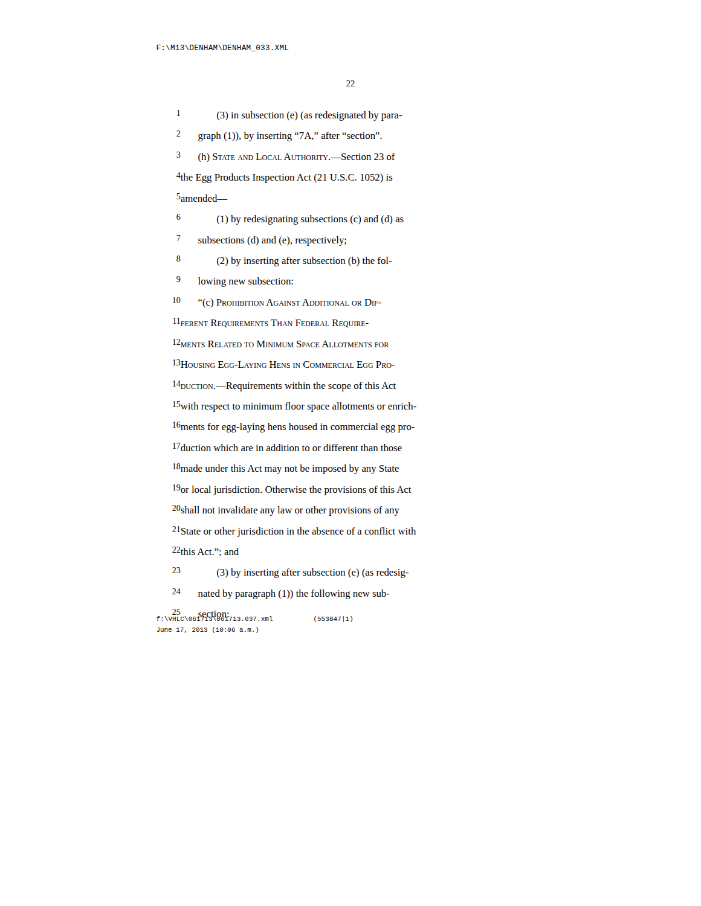F:\M13\DENHAM\DENHAM_033.XML
22
| 1 | (3) in subsection (e) (as redesignated by para- |
| 2 | graph (1)), by inserting “7A,” after “section”. |
| 3 | (h) State and Local Authority. —Section 23 of |
| 4 | the Egg Products Inspection Act (21 U.S.C. 1052) is |
| 5 | amended— |
| 6 | (1) by redesignating subsections (c) and (d) as |
| 7 | subsections (d) and (e), respectively; |
| 8 | (2) by inserting after subsection (b) the fol- |
| 9 | lowing new subsection: |
| 10 | “(c) Prohibition Against Additional or Dif- |
| 11 | ferent Requirements Than Federal Require- |
| 12 | ments Related to Minimum Space Allotments for |
| 13 | Housing Egg-Laying Hens in Commercial Egg Pro- |
| 14 | duction. —Requirements within the scope of this Act |
| 15 | with respect to minimum floor space allotments or enrich- |
| 16 | ments for egg-laying hens housed in commercial egg pro- |
| 17 | duction which are in addition to or different than those |
| 18 | made under this Act may not be imposed by any State |
| 19 | or local jurisdiction. Otherwise the provisions of this Act |
| 20 | shall not invalidate any law or other provisions of any |
| 21 | State or other jurisdiction in the absence of a conflict with |
| 22 | this Act.”; and |
| 23 | (3) by inserting after subsection (e) (as redesig- |
| 24 | nated by paragraph (1)) the following new sub- |
| 25 | section: |
f:\VHLC\061713\061713.037.xml (553847|1)
June 17, 2013 (10:06 a.m.)